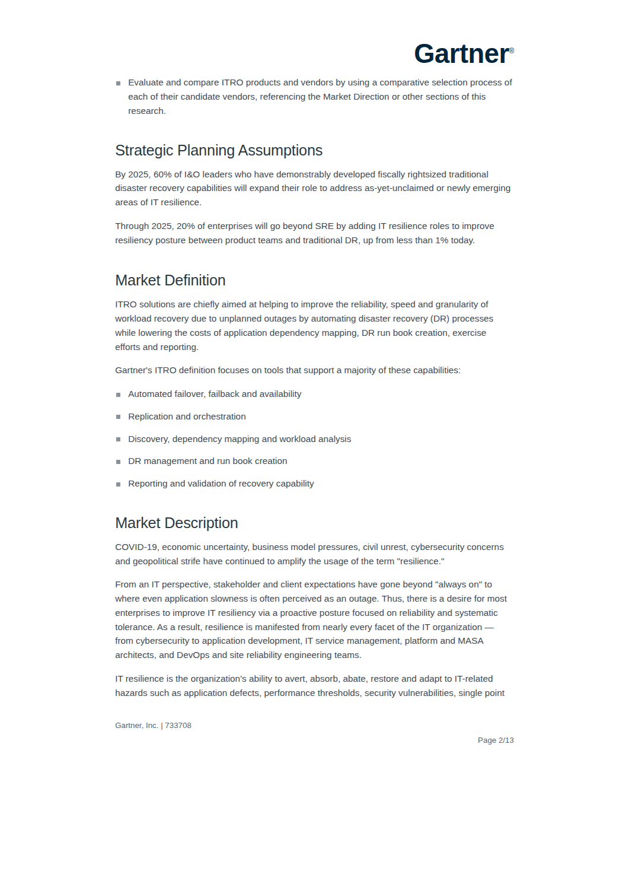Gartner®
Evaluate and compare ITRO products and vendors by using a comparative selection process of each of their candidate vendors, referencing the Market Direction or other sections of this research.
Strategic Planning Assumptions
By 2025, 60% of I&O leaders who have demonstrably developed fiscally rightsized traditional disaster recovery capabilities will expand their role to address as-yet-unclaimed or newly emerging areas of IT resilience.
Through 2025, 20% of enterprises will go beyond SRE by adding IT resilience roles to improve resiliency posture between product teams and traditional DR, up from less than 1% today.
Market Definition
ITRO solutions are chiefly aimed at helping to improve the reliability, speed and granularity of workload recovery due to unplanned outages by automating disaster recovery (DR) processes while lowering the costs of application dependency mapping, DR run book creation, exercise efforts and reporting.
Gartner's ITRO definition focuses on tools that support a majority of these capabilities:
Automated failover, failback and availability
Replication and orchestration
Discovery, dependency mapping and workload analysis
DR management and run book creation
Reporting and validation of recovery capability
Market Description
COVID-19, economic uncertainty, business model pressures, civil unrest, cybersecurity concerns and geopolitical strife have continued to amplify the usage of the term "resilience."
From an IT perspective, stakeholder and client expectations have gone beyond "always on" to where even application slowness is often perceived as an outage. Thus, there is a desire for most enterprises to improve IT resiliency via a proactive posture focused on reliability and systematic tolerance. As a result, resilience is manifested from nearly every facet of the IT organization — from cybersecurity to application development, IT service management, platform and MASA architects, and DevOps and site reliability engineering teams.
IT resilience is the organization's ability to avert, absorb, abate, restore and adapt to IT-related hazards such as application defects, performance thresholds, security vulnerabilities, single point
Gartner, Inc. | 733708
Page 2/13